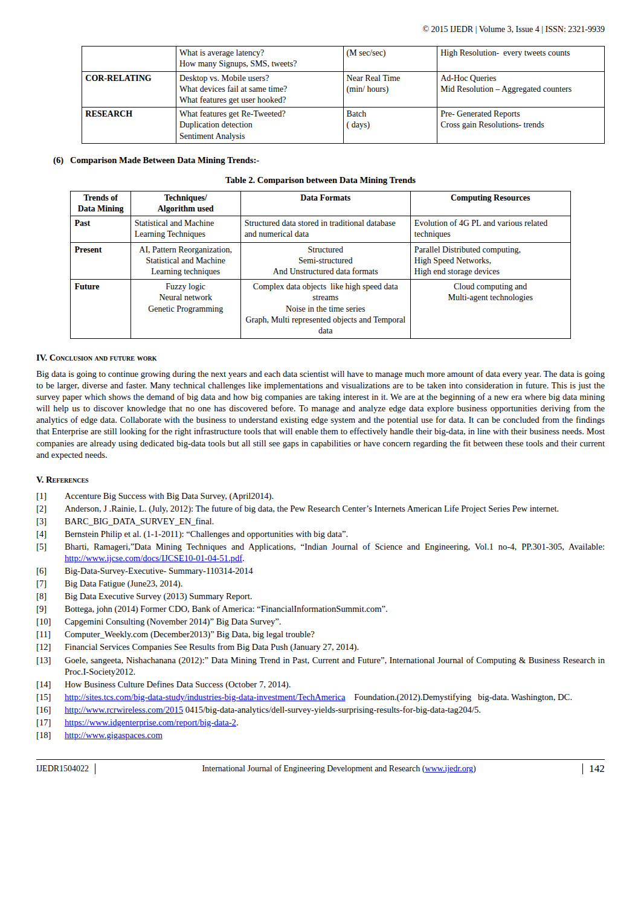© 2015 IJEDR | Volume 3, Issue 4 | ISSN: 2321-9939
| | What is average latency? How many Signups, SMS, tweets? | (M sec/sec) | High Resolution- every tweets counts |
| COR-RELATING | Desktop vs. Mobile users? What devices fail at same time? What features get user hooked? | Near Real Time (min/ hours) | Ad-Hoc Queries Mid Resolution – Aggregated counters |
| RESEARCH | What features get Re-Tweeted? Duplication detection Sentiment Analysis | Batch ( days) | Pre- Generated Reports Cross gain Resolutions- trends |
(6) Comparison Made Between Data Mining Trends:-
Table 2. Comparison between Data Mining Trends
| Trends of Data Mining | Techniques/ Algorithm used | Data Formats | Computing Resources |
| --- | --- | --- | --- |
| Past | Statistical and Machine Learning Techniques | Structured data stored in traditional database and numerical data | Evolution of 4G PL and various related techniques |
| Present | AI, Pattern Reorganization, Statistical and Machine Learning techniques | Structured Semi-structured And Unstructured data formats | Parallel Distributed computing, High Speed Networks, High end storage devices |
| Future | Fuzzy logic Neural network Genetic Programming | Complex data objects like high speed data streams Noise in the time series Graph, Multi represented objects and Temporal data | Cloud computing and Multi-agent technologies |
IV. Conclusion and future work
Big data is going to continue growing during the next years and each data scientist will have to manage much more amount of data every year. The data is going to be larger, diverse and faster. Many technical challenges like implementations and visualizations are to be taken into consideration in future. This is just the survey paper which shows the demand of big data and how big companies are taking interest in it. We are at the beginning of a new era where big data mining will help us to discover knowledge that no one has discovered before. To manage and analyze edge data explore business opportunities deriving from the analytics of edge data. Collaborate with the business to understand existing edge system and the potential use for data. It can be concluded from the findings that Enterprise are still looking for the right infrastructure tools that will enable them to effectively handle their big-data, in line with their business needs. Most companies are already using dedicated big-data tools but all still see gaps in capabilities or have concern regarding the fit between these tools and their current and expected needs.
V. References
[1] Accenture Big Success with Big Data Survey, (April2014).
[2] Anderson, J .Rainie, L. (July, 2012): The future of big data, the Pew Research Center’s Internets American Life Project Series Pew internet.
[3] BARC_BIG_DATA_SURVEY_EN_final.
[4] Bernstein Philip et al. (1-1-2011): “Challenges and opportunities with big data”.
[5] Bharti, Ramageri,”Data Mining Techniques and Applications, “Indian Journal of Science and Engineering, Vol.1 no-4, PP.301-305, Available: http://www.ijcse.com/docs/IJCSE10-01-04-51.pdf.
[6] Big-Data-Survey-Executive- Summary-110314-2014
[7] Big Data Fatigue (June23, 2014).
[8] Big Data Executive Survey (2013) Summary Report.
[9] Bottega, john (2014) Former CDO, Bank of America: “FinancialInformationSummit.com”.
[10] Capgemini Consulting (November 2014)” Big Data Survey”.
[11] Computer_Weekly.com (December2013)” Big Data, big legal trouble?
[12] Financial Services Companies See Results from Big Data Push (January 27, 2014).
[13] Goele, sangeeta, Nishachanana (2012):” Data Mining Trend in Past, Current and Future”, International Journal of Computing & Business Research in Proc.I-Society2012.
[14] How Business Culture Defines Data Success (October 7, 2014).
[15] http://sites.tcs.com/big-data-study/industries-big-data-investment/TechAmerica Foundation.(2012).Demystifying big-data. Washington, DC.
[16] http://www.rcrwireless.com/2015 0415/big-data-analytics/dell-survey-yields-surprising-results-for-big-data-tag204/5.
[17] https://www.idgenterprise.com/report/big-data-2.
[18] http://www.gigaspaces.com
IJEDR1504022
International Journal of Engineering Development and Research (www.ijedr.org)
142